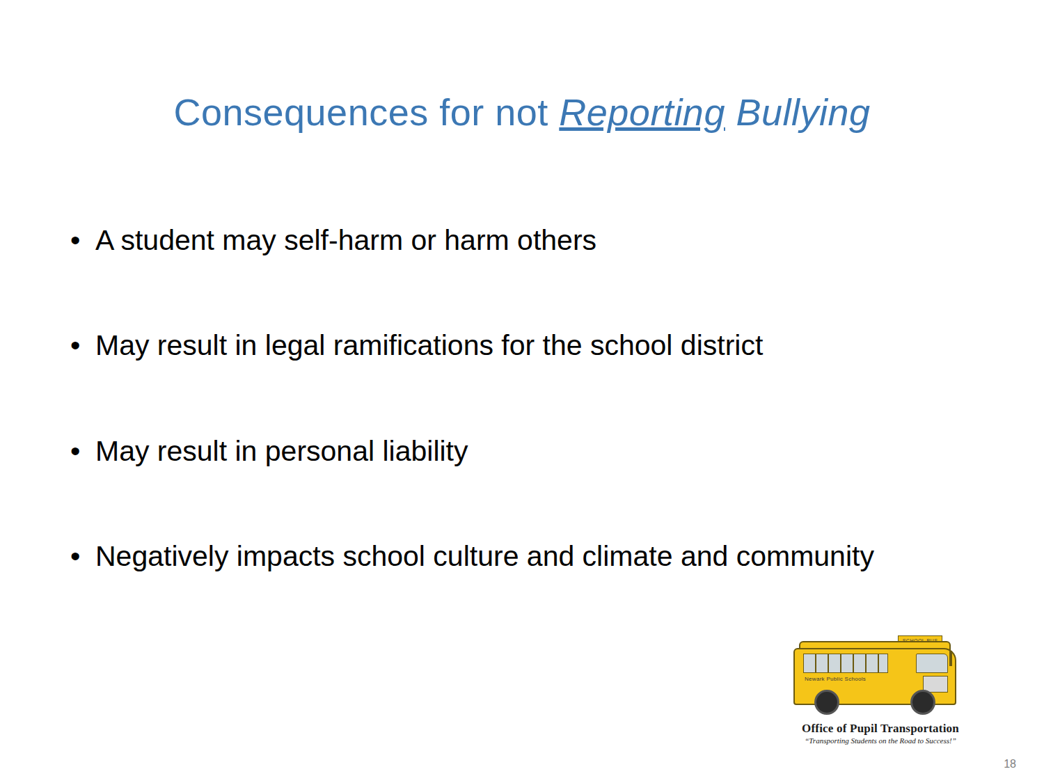Consequences for not Reporting Bullying
A student may self-harm or harm others
May result in legal ramifications for the school district
May result in personal liability
Negatively impacts school culture and climate and community
SCHOOL BUS
Newark Public Schools
Office of Pupil Transportation
“Transporting Students on the Road to Success!”
18